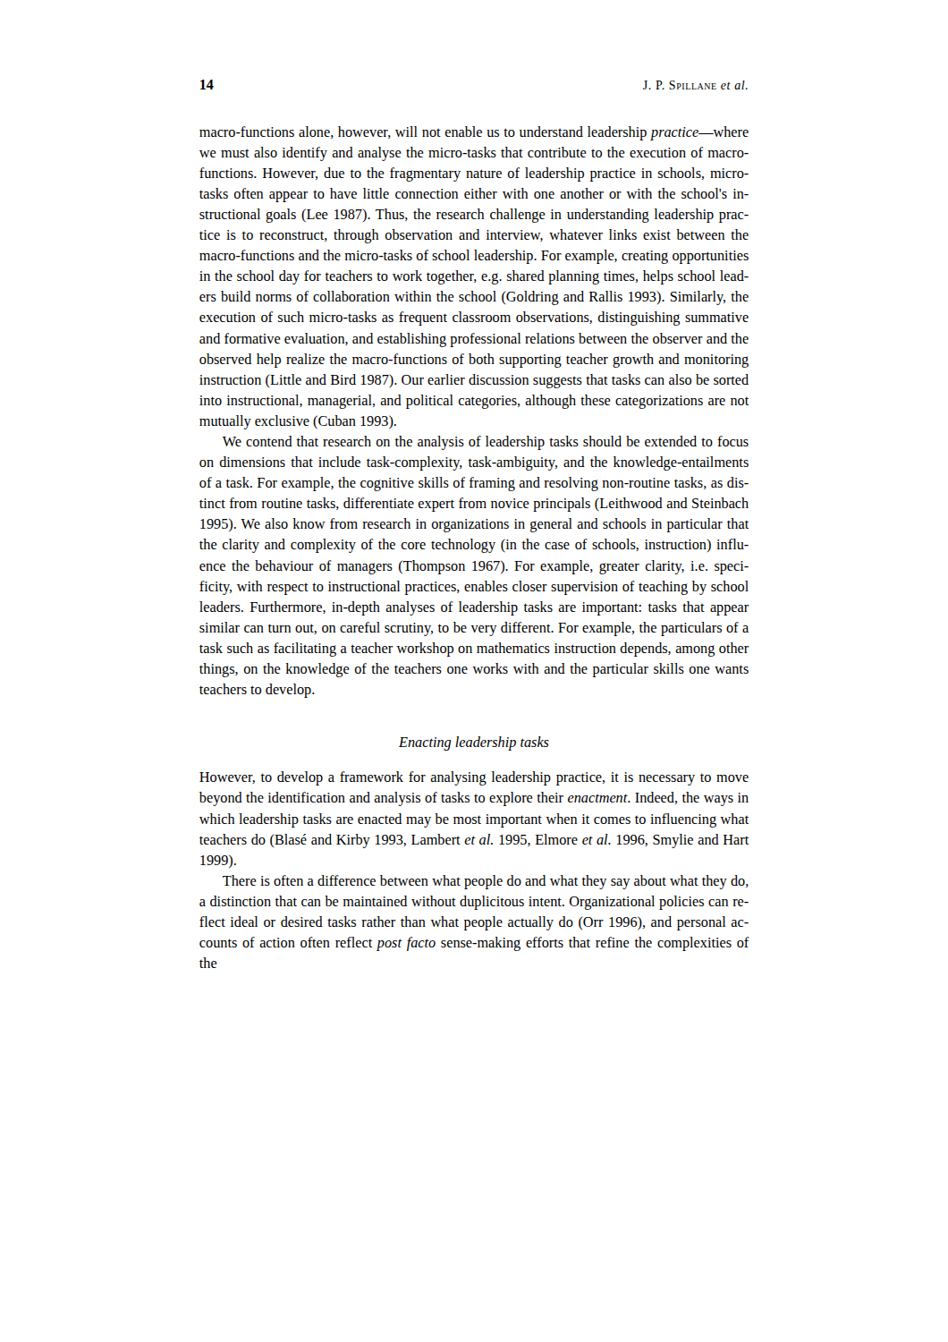14 J. P. Spillane et al.
macro-functions alone, however, will not enable us to understand leadership practice—where we must also identify and analyse the micro-tasks that contribute to the execution of macro-functions. However, due to the fragmentary nature of leadership practice in schools, micro-tasks often appear to have little connection either with one another or with the school's instructional goals (Lee 1987). Thus, the research challenge in understanding leadership practice is to reconstruct, through observation and interview, whatever links exist between the macro-functions and the micro-tasks of school leadership. For example, creating opportunities in the school day for teachers to work together, e.g. shared planning times, helps school leaders build norms of collaboration within the school (Goldring and Rallis 1993). Similarly, the execution of such micro-tasks as frequent classroom observations, distinguishing summative and formative evaluation, and establishing professional relations between the observer and the observed help realize the macro-functions of both supporting teacher growth and monitoring instruction (Little and Bird 1987). Our earlier discussion suggests that tasks can also be sorted into instructional, managerial, and political categories, although these categorizations are not mutually exclusive (Cuban 1993).
We contend that research on the analysis of leadership tasks should be extended to focus on dimensions that include task-complexity, task-ambiguity, and the knowledge-entailments of a task. For example, the cognitive skills of framing and resolving non-routine tasks, as distinct from routine tasks, differentiate expert from novice principals (Leithwood and Steinbach 1995). We also know from research in organizations in general and schools in particular that the clarity and complexity of the core technology (in the case of schools, instruction) influence the behaviour of managers (Thompson 1967). For example, greater clarity, i.e. specificity, with respect to instructional practices, enables closer supervision of teaching by school leaders. Furthermore, in-depth analyses of leadership tasks are important: tasks that appear similar can turn out, on careful scrutiny, to be very different. For example, the particulars of a task such as facilitating a teacher workshop on mathematics instruction depends, among other things, on the knowledge of the teachers one works with and the particular skills one wants teachers to develop.
Enacting leadership tasks
However, to develop a framework for analysing leadership practice, it is necessary to move beyond the identification and analysis of tasks to explore their enactment. Indeed, the ways in which leadership tasks are enacted may be most important when it comes to influencing what teachers do (Blasé and Kirby 1993, Lambert et al. 1995, Elmore et al. 1996, Smylie and Hart 1999).
There is often a difference between what people do and what they say about what they do, a distinction that can be maintained without duplicitous intent. Organizational policies can reflect ideal or desired tasks rather than what people actually do (Orr 1996), and personal accounts of action often reflect post facto sense-making efforts that refine the complexities of the